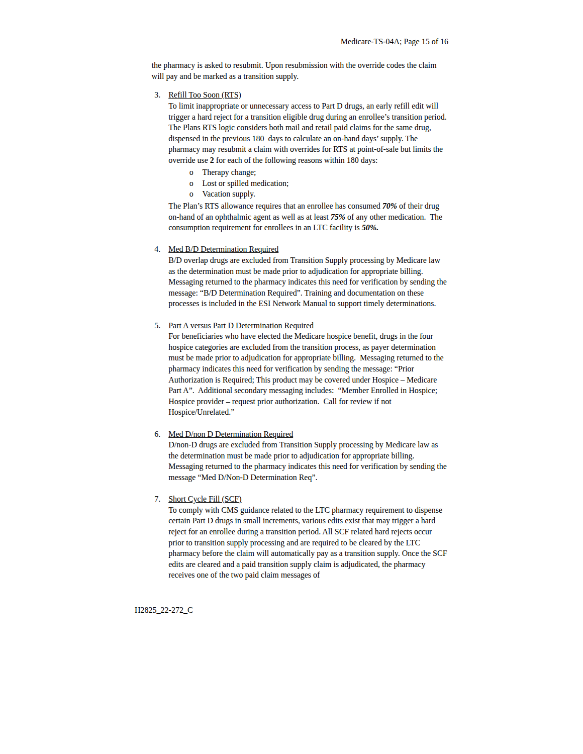Medicare-TS-04A; Page 15 of 16
the pharmacy is asked to resubmit. Upon resubmission with the override codes the claim will pay and be marked as a transition supply.
3. Refill Too Soon (RTS) To limit inappropriate or unnecessary access to Part D drugs, an early refill edit will trigger a hard reject for a transition eligible drug during an enrollee’s transition period. The Plans RTS logic considers both mail and retail paid claims for the same drug, dispensed in the previous 180 days to calculate an on-hand days’ supply. The pharmacy may resubmit a claim with overrides for RTS at point-of-sale but limits the override use 2 for each of the following reasons within 180 days:
Therapy change;
Lost or spilled medication;
Vacation supply.
The Plan’s RTS allowance requires that an enrollee has consumed 70% of their drug on-hand of an ophthalmic agent as well as at least 75% of any other medication. The consumption requirement for enrollees in an LTC facility is 50%.
4. Med B/D Determination Required B/D overlap drugs are excluded from Transition Supply processing by Medicare law as the determination must be made prior to adjudication for appropriate billing. Messaging returned to the pharmacy indicates this need for verification by sending the message: “B/D Determination Required”. Training and documentation on these processes is included in the ESI Network Manual to support timely determinations.
5. Part A versus Part D Determination Required For beneficiaries who have elected the Medicare hospice benefit, drugs in the four hospice categories are excluded from the transition process, as payer determination must be made prior to adjudication for appropriate billing. Messaging returned to the pharmacy indicates this need for verification by sending the message: “Prior Authorization is Required; This product may be covered under Hospice – Medicare Part A”. Additional secondary messaging includes: “Member Enrolled in Hospice; Hospice provider – request prior authorization. Call for review if not Hospice/Unrelated.”
6. Med D/non D Determination Required D/non-D drugs are excluded from Transition Supply processing by Medicare law as the determination must be made prior to adjudication for appropriate billing. Messaging returned to the pharmacy indicates this need for verification by sending the message “Med D/Non-D Determination Req”.
7. Short Cycle Fill (SCF) To comply with CMS guidance related to the LTC pharmacy requirement to dispense certain Part D drugs in small increments, various edits exist that may trigger a hard reject for an enrollee during a transition period. All SCF related hard rejects occur prior to transition supply processing and are required to be cleared by the LTC pharmacy before the claim will automatically pay as a transition supply. Once the SCF edits are cleared and a paid transition supply claim is adjudicated, the pharmacy receives one of the two paid claim messages of
H2825_22-272_C